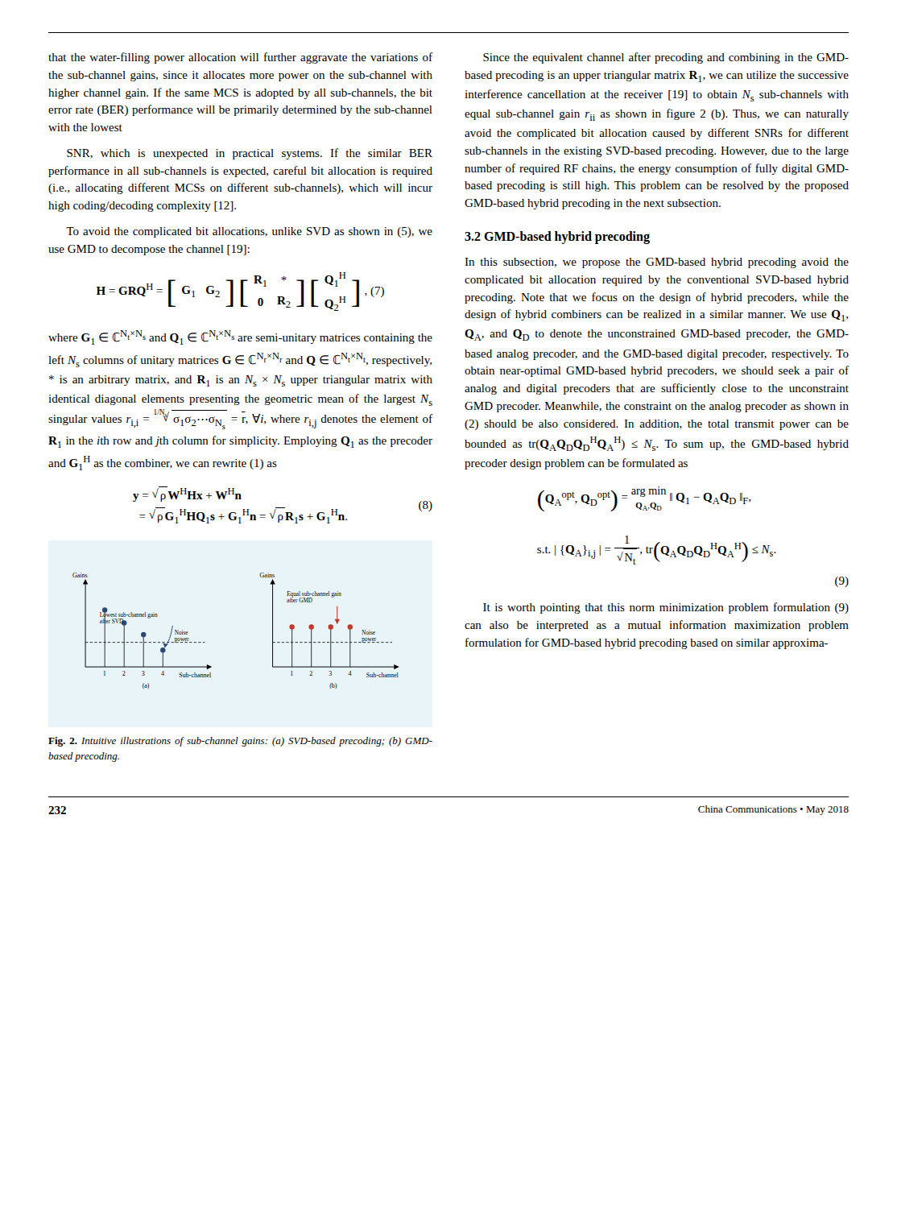that the water-filling power allocation will further aggravate the variations of the sub-channel gains, since it allocates more power on the sub-channel with higher channel gain. If the same MCS is adopted by all sub-channels, the bit error rate (BER) performance will be primarily determined by the sub-channel with the lowest
SNR, which is unexpected in practical systems. If the similar BER performance in all sub-channels is expected, careful bit allocation is required (i.e., allocating different MCSs on different sub-channels), which will incur high coding/decoding complexity [12].
To avoid the complicated bit allocations, unlike SVD as shown in (5), we use GMD to decompose the channel [19]:
H = GRQH = [
| G 1 | G 2 |
] [
| R 1 | * |
| 0 | R 2 |
] [
| Q 1 H |
| Q 2 H |
] , (7)
where G1 ∈ ℂNt×Ns and Q1 ∈ ℂNt×Ns are semi-unitary matrices containing the left Ns columns of unitary matrices G ∈ ℂNr×Nr and Q ∈ ℂNt×Nt, respectively, * is an arbitrary matrix, and R1 is an Ns × Ns upper triangular matrix with identical diagonal elements presenting the geometric mean of the largest Ns singular values ri,i = 1/Ns σ1σ2⋯σNs = r, ∀i, where ri,j denotes the element of R1 in the ith row and jth column for simplicity. Employing Q1 as the precoder and G1H as the combiner, we can rewrite (1) as
y = ρWHHx + WHn
= ρG1HHQ1s + G1Hn = ρR1s + G1Hn. (8)
Gains Sub-channel Noise power 1 2 3 4 Lowest sub-channel gain after SVD (a) Gains Sub-channel Noise power 1 2 3 4 Equal sub-channel gain after GMD (b)
Fig. 2. Intuitive illustrations of sub-channel gains: (a) SVD-based precoding; (b) GMD-based precoding.
Since the equivalent channel after precoding and combining in the GMD-based precoding is an upper triangular matrix R1, we can utilize the successive interference cancellation at the receiver [19] to obtain Ns sub-channels with equal sub-channel gain rii as shown in figure 2 (b). Thus, we can naturally avoid the complicated bit allocation caused by different SNRs for different sub-channels in the existing SVD-based precoding. However, due to the large number of required RF chains, the energy consumption of fully digital GMD-based precoding is still high. This problem can be resolved by the proposed GMD-based hybrid precoding in the next subsection.
3.2 GMD-based hybrid precoding
In this subsection, we propose the GMD-based hybrid precoding avoid the complicated bit allocation required by the conventional SVD-based hybrid precoding. Note that we focus on the design of hybrid precoders, while the design of hybrid combiners can be realized in a similar manner. We use Q1, QA, and QD to denote the unconstrained GMD-based precoder, the GMD-based analog precoder, and the GMD-based digital precoder, respectively. To obtain near-optimal GMD-based hybrid precoders, we should seek a pair of analog and digital precoders that are sufficiently close to the unconstraint GMD precoder. Meanwhile, the constraint on the analog precoder as shown in (2) should be also considered. In addition, the total transmit power can be bounded as tr(QAQDQDHQAH) ≤ Ns. To sum up, the GMD-based hybrid precoder design problem can be formulated as
( QAopt, QDopt ) = arg min QA,QD ‖ Q1 − QAQD ‖F,
s.t. | {QA}i,j | = 1 Nt, tr(QAQDQDHQAH) ≤ Ns.
(9)
It is worth pointing that this norm minimization problem formulation (9) can also be interpreted as a mutual information maximization problem formulation for GMD-based hybrid precoding based on similar approxima-
232 China Communications • May 2018